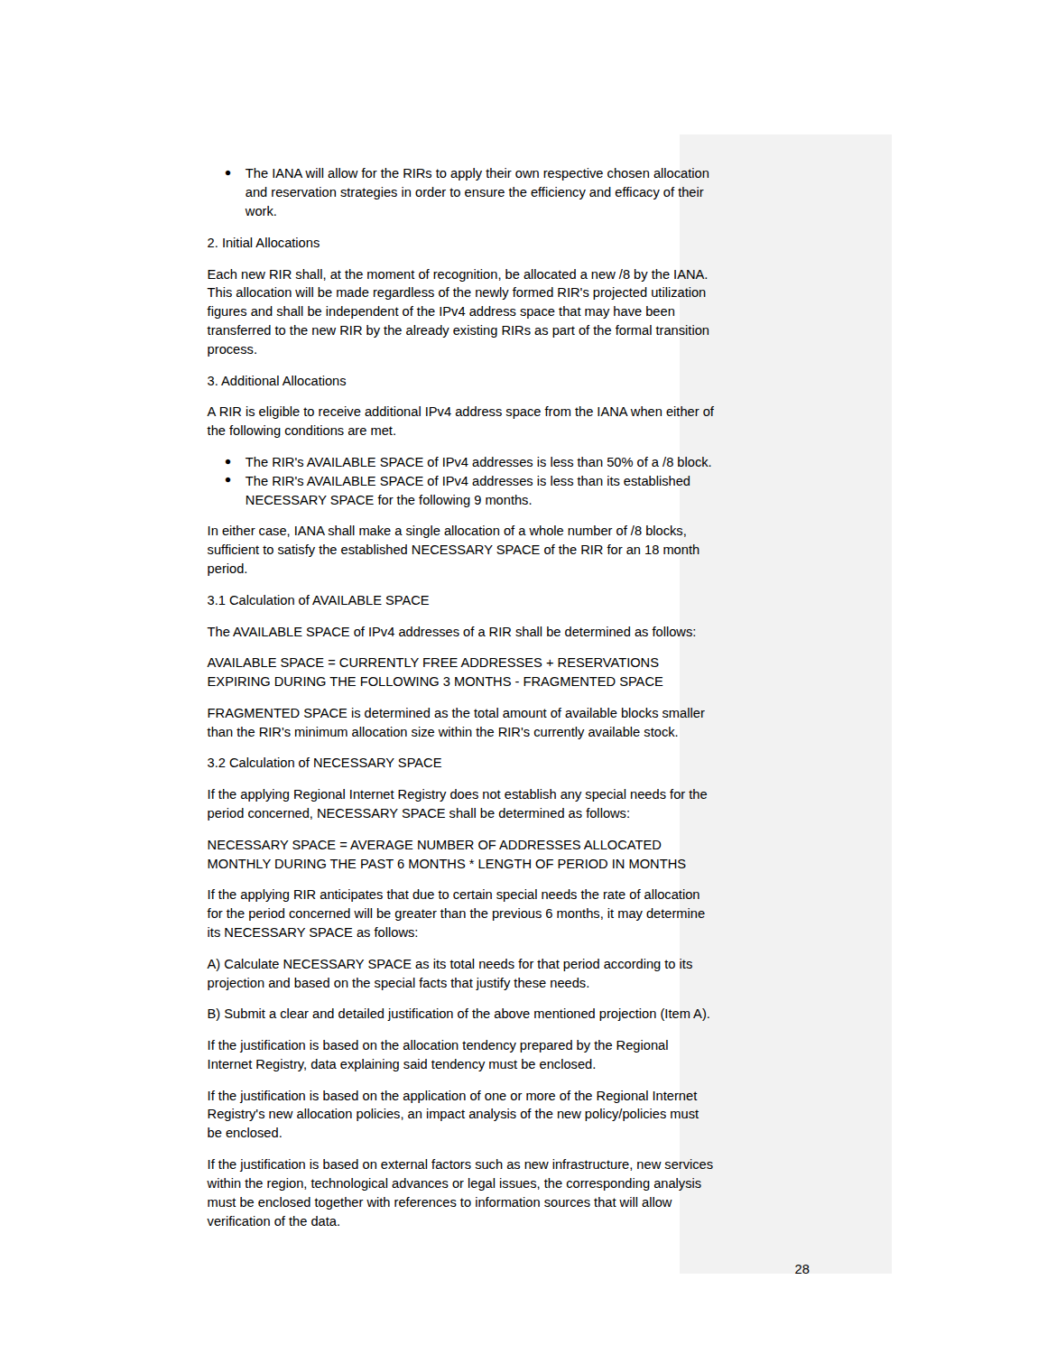The IANA will allow for the RIRs to apply their own respective chosen allocation and reservation strategies in order to ensure the efficiency and efficacy of their work.
2. Initial Allocations
Each new RIR shall, at the moment of recognition, be allocated a new /8 by the IANA. This allocation will be made regardless of the newly formed RIR's projected utilization figures and shall be independent of the IPv4 address space that may have been transferred to the new RIR by the already existing RIRs as part of the formal transition process.
3. Additional Allocations
A RIR is eligible to receive additional IPv4 address space from the IANA when either of the following conditions are met.
The RIR's AVAILABLE SPACE of IPv4 addresses is less than 50% of a /8 block.
The RIR's AVAILABLE SPACE of IPv4 addresses is less than its established NECESSARY SPACE for the following 9 months.
In either case, IANA shall make a single allocation of a whole number of /8 blocks, sufficient to satisfy the established NECESSARY SPACE of the RIR for an 18 month period.
3.1 Calculation of AVAILABLE SPACE
The AVAILABLE SPACE of IPv4 addresses of a RIR shall be determined as follows:
AVAILABLE SPACE = CURRENTLY FREE ADDRESSES + RESERVATIONS EXPIRING DURING THE FOLLOWING 3 MONTHS - FRAGMENTED SPACE
FRAGMENTED SPACE is determined as the total amount of available blocks smaller than the RIR's minimum allocation size within the RIR's currently available stock.
3.2 Calculation of NECESSARY SPACE
If the applying Regional Internet Registry does not establish any special needs for the period concerned, NECESSARY SPACE shall be determined as follows:
NECESSARY SPACE = AVERAGE NUMBER OF ADDRESSES ALLOCATED MONTHLY DURING THE PAST 6 MONTHS * LENGTH OF PERIOD IN MONTHS
If the applying RIR anticipates that due to certain special needs the rate of allocation for the period concerned will be greater than the previous 6 months, it may determine its NECESSARY SPACE as follows:
A) Calculate NECESSARY SPACE as its total needs for that period according to its projection and based on the special facts that justify these needs.
B) Submit a clear and detailed justification of the above mentioned projection (Item A).
If the justification is based on the allocation tendency prepared by the Regional Internet Registry, data explaining said tendency must be enclosed.
If the justification is based on the application of one or more of the Regional Internet Registry's new allocation policies, an impact analysis of the new policy/policies must be enclosed.
If the justification is based on external factors such as new infrastructure, new services within the region, technological advances or legal issues, the corresponding analysis must be enclosed together with references to information sources that will allow verification of the data.
28